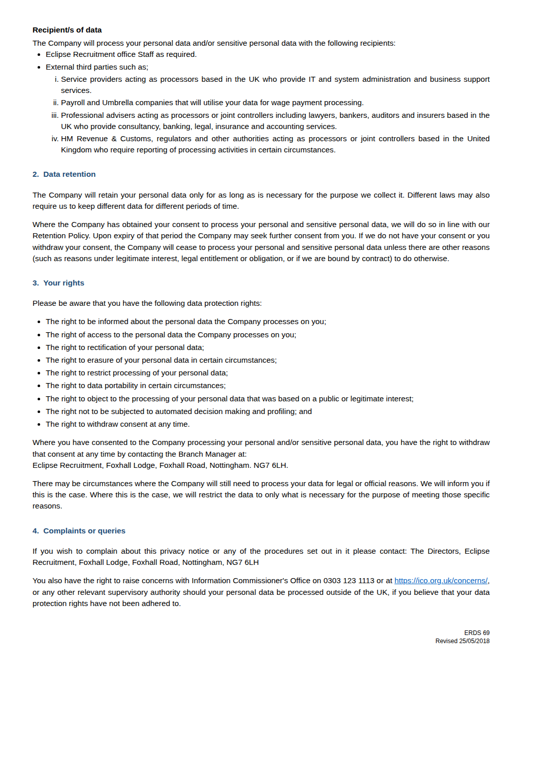Recipient/s of data
The Company will process your personal data and/or sensitive personal data with the following recipients:
Eclipse Recruitment office Staff as required.
External third parties such as;
Service providers acting as processors based in the UK who provide IT and system administration and business support services.
Payroll and Umbrella companies that will utilise your data for wage payment processing.
Professional advisers acting as processors or joint controllers including lawyers, bankers, auditors and insurers based in the UK who provide consultancy, banking, legal, insurance and accounting services.
HM Revenue & Customs, regulators and other authorities acting as processors or joint controllers based in the United Kingdom who require reporting of processing activities in certain circumstances.
2. Data retention
The Company will retain your personal data only for as long as is necessary for the purpose we collect it. Different laws may also require us to keep different data for different periods of time.
Where the Company has obtained your consent to process your personal and sensitive personal data, we will do so in line with our Retention Policy. Upon expiry of that period the Company may seek further consent from you. If we do not have your consent or you withdraw your consent, the Company will cease to process your personal and sensitive personal data unless there are other reasons (such as reasons under legitimate interest, legal entitlement or obligation, or if we are bound by contract) to do otherwise.
3. Your rights
Please be aware that you have the following data protection rights:
The right to be informed about the personal data the Company processes on you;
The right of access to the personal data the Company processes on you;
The right to rectification of your personal data;
The right to erasure of your personal data in certain circumstances;
The right to restrict processing of your personal data;
The right to data portability in certain circumstances;
The right to object to the processing of your personal data that was based on a public or legitimate interest;
The right not to be subjected to automated decision making and profiling; and
The right to withdraw consent at any time.
Where you have consented to the Company processing your personal and/or sensitive personal data, you have the right to withdraw that consent at any time by contacting the Branch Manager at:
Eclipse Recruitment, Foxhall Lodge, Foxhall Road, Nottingham. NG7 6LH.
There may be circumstances where the Company will still need to process your data for legal or official reasons. We will inform you if this is the case. Where this is the case, we will restrict the data to only what is necessary for the purpose of meeting those specific reasons.
4. Complaints or queries
If you wish to complain about this privacy notice or any of the procedures set out in it please contact: The Directors, Eclipse Recruitment, Foxhall Lodge, Foxhall Road, Nottingham, NG7 6LH
You also have the right to raise concerns with Information Commissioner's Office on 0303 123 1113 or at https://ico.org.uk/concerns/, or any other relevant supervisory authority should your personal data be processed outside of the UK, if you believe that your data protection rights have not been adhered to.
ERDS 69
Revised 25/05/2018